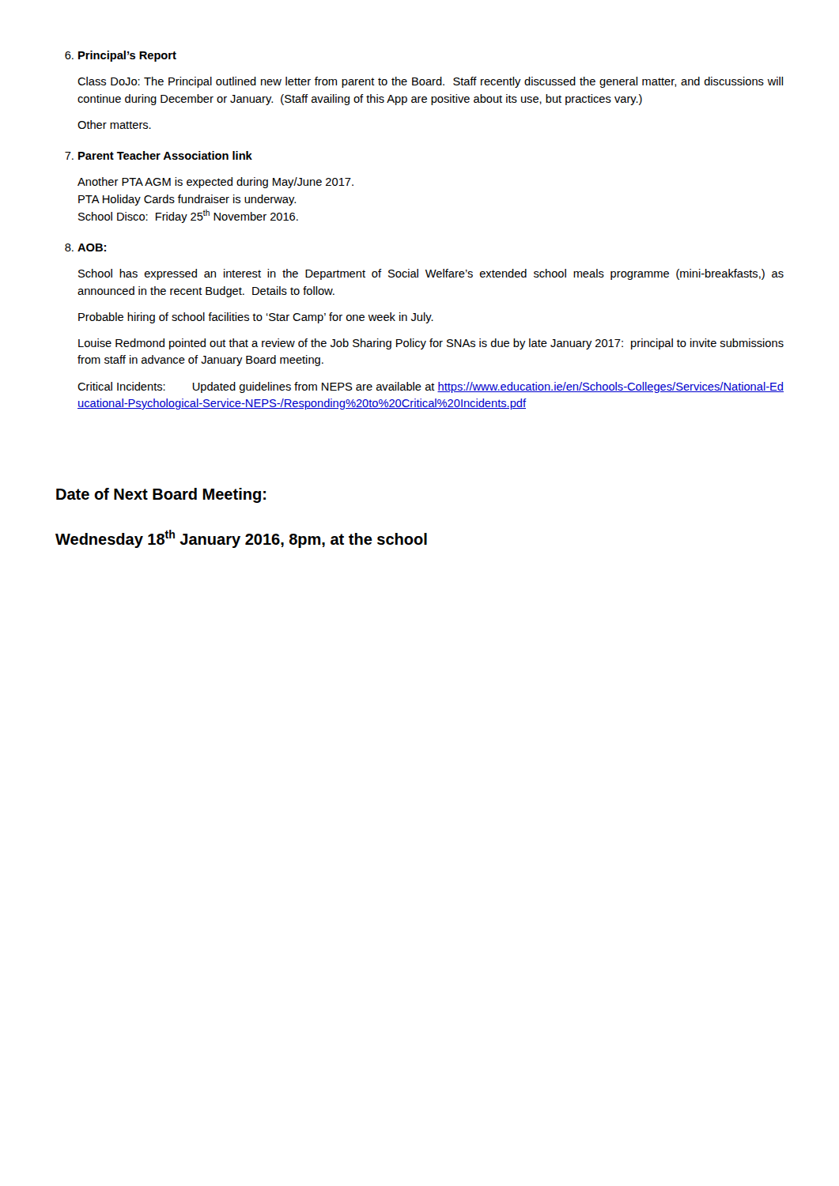Principal’s Report
Class DoJo: The Principal outlined new letter from parent to the Board. Staff recently discussed the general matter, and discussions will continue during December or January. (Staff availing of this App are positive about its use, but practices vary.)
Other matters.
Parent Teacher Association link
Another PTA AGM is expected during May/June 2017.
PTA Holiday Cards fundraiser is underway.
School Disco: Friday 25th November 2016.
AOB:
School has expressed an interest in the Department of Social Welfare’s extended school meals programme (mini-breakfasts,) as announced in the recent Budget. Details to follow.
Probable hiring of school facilities to ‘Star Camp’ for one week in July.
Louise Redmond pointed out that a review of the Job Sharing Policy for SNAs is due by late January 2017: principal to invite submissions from staff in advance of January Board meeting.
Critical Incidents: Updated guidelines from NEPS are available at https://www.education.ie/en/Schools-Colleges/Services/National-Educational-Psychological-Service-NEPS-/Responding%20to%20Critical%20Incidents.pdf
Date of Next Board Meeting:
Wednesday 18th January 2016, 8pm, at the school